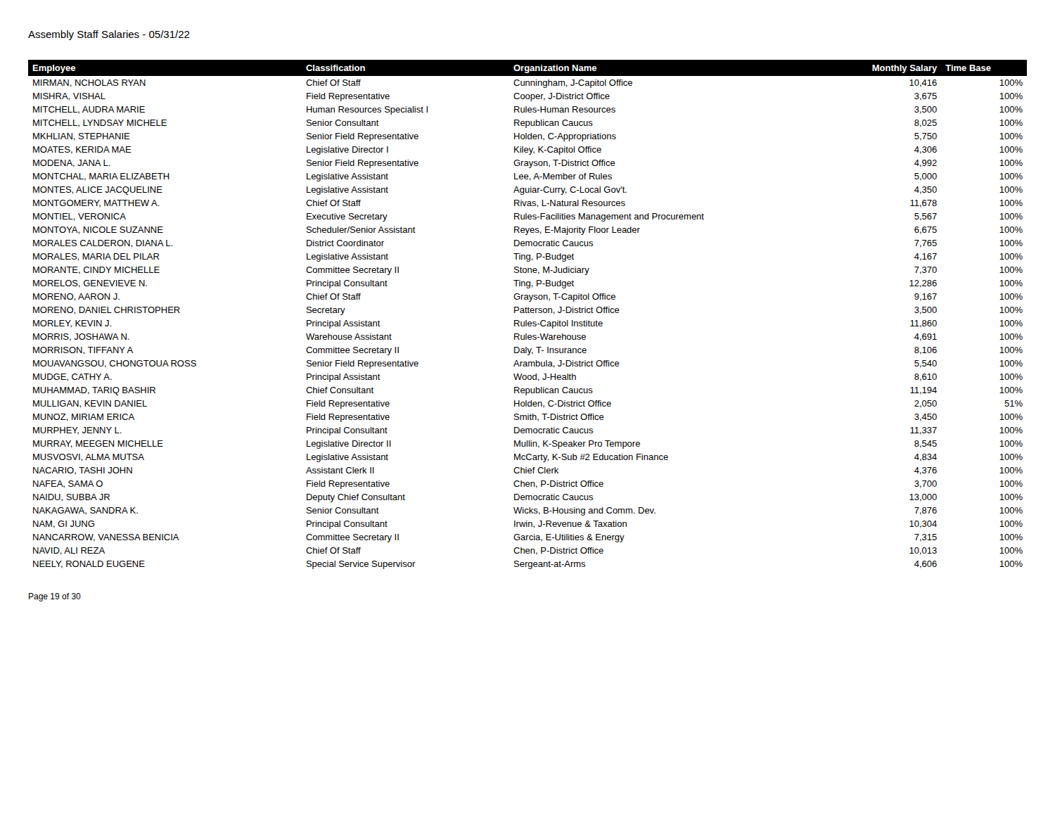Assembly Staff Salaries - 05/31/22
| Employee | Classification | Organization Name | Monthly Salary | Time Base |
| --- | --- | --- | --- | --- |
| MIRMAN, NCHOLAS RYAN | Chief Of Staff | Cunningham, J-Capitol Office | 10,416 | 100% |
| MISHRA, VISHAL | Field Representative | Cooper, J-District Office | 3,675 | 100% |
| MITCHELL, AUDRA MARIE | Human Resources Specialist I | Rules-Human Resources | 3,500 | 100% |
| MITCHELL, LYNDSAY MICHELE | Senior Consultant | Republican Caucus | 8,025 | 100% |
| MKHLIAN, STEPHANIE | Senior Field Representative | Holden, C-Appropriations | 5,750 | 100% |
| MOATES, KERIDA MAE | Legislative Director I | Kiley, K-Capitol Office | 4,306 | 100% |
| MODENA, JANA L. | Senior Field Representative | Grayson, T-District Office | 4,992 | 100% |
| MONTCHAL, MARIA ELIZABETH | Legislative Assistant | Lee, A-Member of Rules | 5,000 | 100% |
| MONTES, ALICE JACQUELINE | Legislative Assistant | Aguiar-Curry, C-Local Gov't. | 4,350 | 100% |
| MONTGOMERY, MATTHEW A. | Chief Of Staff | Rivas, L-Natural Resources | 11,678 | 100% |
| MONTIEL, VERONICA | Executive Secretary | Rules-Facilities Management and Procurement | 5,567 | 100% |
| MONTOYA, NICOLE SUZANNE | Scheduler/Senior Assistant | Reyes, E-Majority Floor Leader | 6,675 | 100% |
| MORALES CALDERON, DIANA L. | District Coordinator | Democratic Caucus | 7,765 | 100% |
| MORALES, MARIA DEL PILAR | Legislative Assistant | Ting, P-Budget | 4,167 | 100% |
| MORANTE, CINDY MICHELLE | Committee Secretary II | Stone, M-Judiciary | 7,370 | 100% |
| MORELOS, GENEVIEVE N. | Principal Consultant | Ting, P-Budget | 12,286 | 100% |
| MORENO, AARON J. | Chief Of Staff | Grayson, T-Capitol Office | 9,167 | 100% |
| MORENO, DANIEL CHRISTOPHER | Secretary | Patterson, J-District Office | 3,500 | 100% |
| MORLEY, KEVIN J. | Principal Assistant | Rules-Capitol Institute | 11,860 | 100% |
| MORRIS, JOSHAWA N. | Warehouse Assistant | Rules-Warehouse | 4,691 | 100% |
| MORRISON, TIFFANY A | Committee Secretary II | Daly, T- Insurance | 8,106 | 100% |
| MOUAVANGSOU, CHONGTOUA ROSS | Senior Field Representative | Arambula, J-District Office | 5,540 | 100% |
| MUDGE, CATHY A. | Principal Assistant | Wood, J-Health | 8,610 | 100% |
| MUHAMMAD, TARIQ BASHIR | Chief Consultant | Republican Caucus | 11,194 | 100% |
| MULLIGAN, KEVIN DANIEL | Field Representative | Holden, C-District Office | 2,050 | 51% |
| MUNOZ, MIRIAM ERICA | Field Representative | Smith, T-District Office | 3,450 | 100% |
| MURPHEY, JENNY L. | Principal Consultant | Democratic Caucus | 11,337 | 100% |
| MURRAY, MEEGEN MICHELLE | Legislative Director II | Mullin, K-Speaker Pro Tempore | 8,545 | 100% |
| MUSVOSVI, ALMA MUTSA | Legislative Assistant | McCarty, K-Sub #2 Education Finance | 4,834 | 100% |
| NACARIO, TASHI JOHN | Assistant Clerk II | Chief Clerk | 4,376 | 100% |
| NAFEA, SAMA O | Field Representative | Chen, P-District Office | 3,700 | 100% |
| NAIDU, SUBBA JR | Deputy Chief Consultant | Democratic Caucus | 13,000 | 100% |
| NAKAGAWA, SANDRA K. | Senior Consultant | Wicks, B-Housing and Comm. Dev. | 7,876 | 100% |
| NAM, GI JUNG | Principal Consultant | Irwin, J-Revenue & Taxation | 10,304 | 100% |
| NANCARROW, VANESSA BENICIA | Committee Secretary II | Garcia, E-Utilities & Energy | 7,315 | 100% |
| NAVID, ALI REZA | Chief Of Staff | Chen, P-District Office | 10,013 | 100% |
| NEELY, RONALD EUGENE | Special Service Supervisor | Sergeant-at-Arms | 4,606 | 100% |
Page 19 of 30